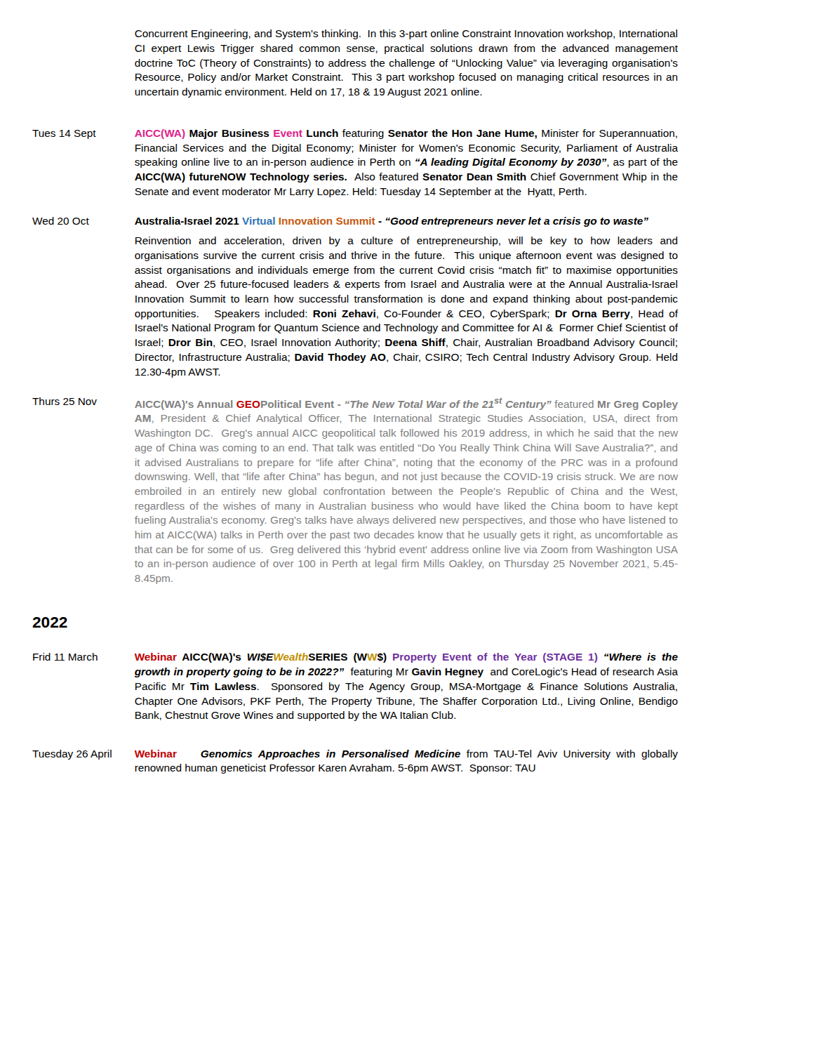Concurrent Engineering, and System's thinking. In this 3-part online Constraint Innovation workshop, International CI expert Lewis Trigger shared common sense, practical solutions drawn from the advanced management doctrine ToC (Theory of Constraints) to address the challenge of “Unlocking Value” via leveraging organisation's Resource, Policy and/or Market Constraint. This 3 part workshop focused on managing critical resources in an uncertain dynamic environment. Held on 17, 18 & 19 August 2021 online.
Tues 14 Sept
AICC(WA) Major Business Event Lunch featuring Senator the Hon Jane Hume, Minister for Superannuation, Financial Services and the Digital Economy; Minister for Women's Economic Security, Parliament of Australia speaking online live to an in-person audience in Perth on “A leading Digital Economy by 2030”, as part of the AICC(WA) futureNOW Technology series. Also featured Senator Dean Smith Chief Government Whip in the Senate and event moderator Mr Larry Lopez. Held: Tuesday 14 September at the Hyatt, Perth.
Wed 20 Oct
Australia-Israel 2021 Virtual Innovation Summit - “Good entrepreneurs never let a crisis go to waste”
Reinvention and acceleration, driven by a culture of entrepreneurship, will be key to how leaders and organisations survive the current crisis and thrive in the future. This unique afternoon event was designed to assist organisations and individuals emerge from the current Covid crisis “match fit” to maximise opportunities ahead. Over 25 future-focused leaders & experts from Israel and Australia were at the Annual Australia-Israel Innovation Summit to learn how successful transformation is done and expand thinking about post-pandemic opportunities. Speakers included: Roni Zehavi, Co-Founder & CEO, CyberSpark; Dr Orna Berry, Head of Israel's National Program for Quantum Science and Technology and Committee for AI & Former Chief Scientist of Israel; Dror Bin, CEO, Israel Innovation Authority; Deena Shiff, Chair, Australian Broadband Advisory Council; Director, Infrastructure Australia; David Thodey AO, Chair, CSIRO; Tech Central Industry Advisory Group. Held 12.30-4pm AWST.
Thurs 25 Nov
AICC(WA)'s Annual GEOPolitical Event - “The New Total War of the 21st Century” featured Mr Greg Copley AM, President & Chief Analytical Officer, The International Strategic Studies Association, USA, direct from Washington DC. Greg's annual AICC geopolitical talk followed his 2019 address, in which he said that the new age of China was coming to an end. That talk was entitled “Do You Really Think China Will Save Australia?”, and it advised Australians to prepare for “life after China”, noting that the economy of the PRC was in a profound downswing. Well, that “life after China” has begun, and not just because the COVID-19 crisis struck. We are now embroiled in an entirely new global confrontation between the People's Republic of China and the West, regardless of the wishes of many in Australian business who would have liked the China boom to have kept fueling Australia's economy. Greg's talks have always delivered new perspectives, and those who have listened to him at AICC(WA) talks in Perth over the past two decades know that he usually gets it right, as uncomfortable as that can be for some of us. Greg delivered this ‘hybrid event' address online live via Zoom from Washington USA to an in-person audience of over 100 in Perth at legal firm Mills Oakley, on Thursday 25 November 2021, 5.45-8.45pm.
2022
Frid 11 March
Webinar AICC(WA)'s WI$EWealth SERIES (WW$) Property Event of the Year (STAGE 1) “Where is the growth in property going to be in 2022?” featuring Mr Gavin Hegney and CoreLogic's Head of research Asia Pacific Mr Tim Lawless. Sponsored by The Agency Group, MSA-Mortgage & Finance Solutions Australia, Chapter One Advisors, PKF Perth, The Property Tribune, The Shaffer Corporation Ltd., Living Online, Bendigo Bank, Chestnut Grove Wines and supported by the WA Italian Club.
Tuesday 26 April
Webinar Genomics Approaches in Personalised Medicine from TAU-Tel Aviv University with globally renowned human geneticist Professor Karen Avraham. 5-6pm AWST. Sponsor: TAU